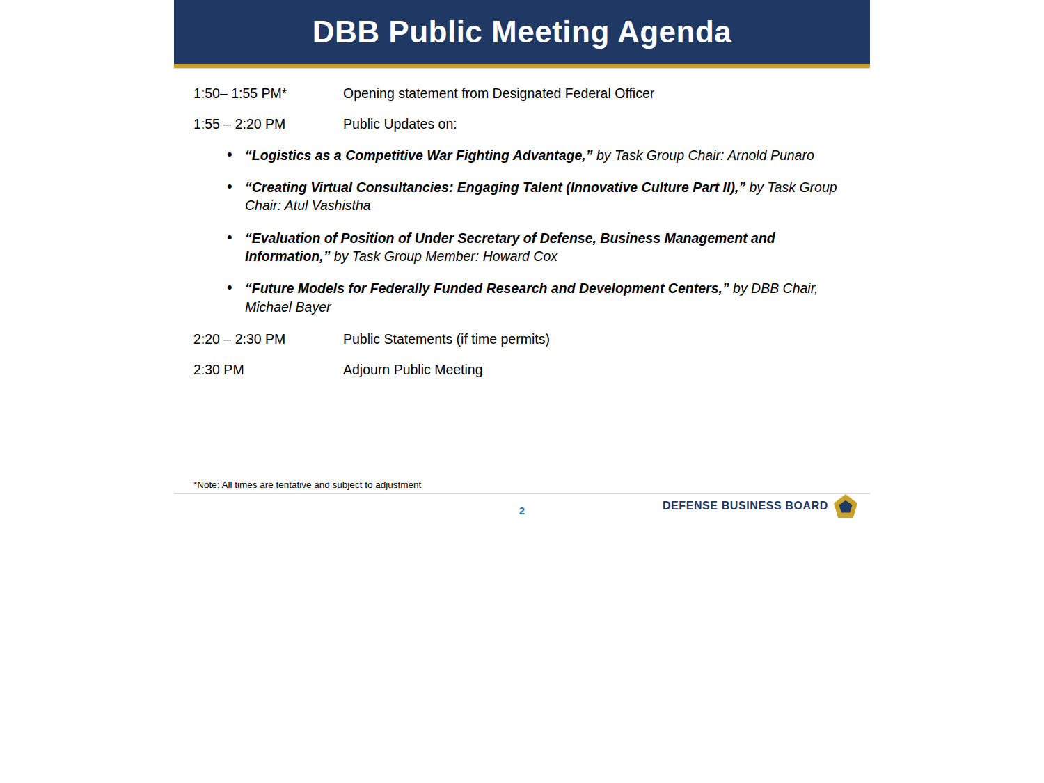DBB Public Meeting Agenda
1:50– 1:55 PM*
Opening statement from Designated Federal Officer
1:55 – 2:20 PM
Public Updates on:
“Logistics as a Competitive War Fighting Advantage,” by Task Group Chair: Arnold Punaro
“Creating Virtual Consultancies: Engaging Talent (Innovative Culture Part II),” by Task Group Chair: Atul Vashistha
“Evaluation of Position of Under Secretary of Defense, Business Management and Information,” by Task Group Member: Howard Cox
“Future Models for Federally Funded Research and Development Centers,” by DBB Chair, Michael Bayer
2:20 – 2:30 PM
Public Statements (if time permits)
2:30 PM
Adjourn Public Meeting
*Note: All times are tentative and subject to adjustment
2
DEFENSE BUSINESS BOARD